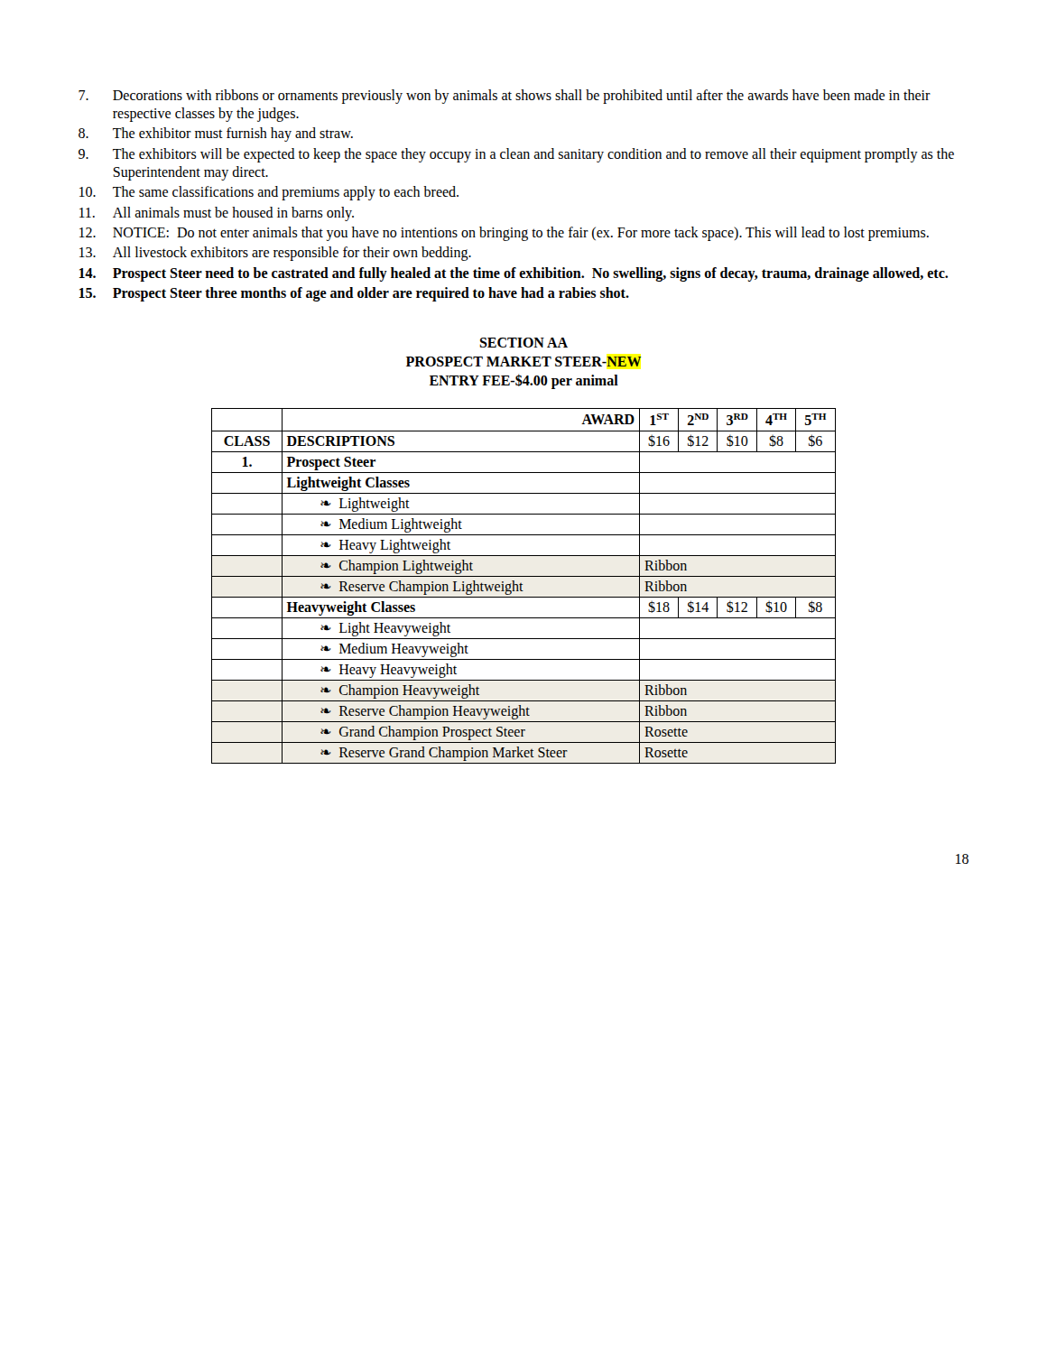7. Decorations with ribbons or ornaments previously won by animals at shows shall be prohibited until after the awards have been made in their respective classes by the judges.
8. The exhibitor must furnish hay and straw.
9. The exhibitors will be expected to keep the space they occupy in a clean and sanitary condition and to remove all their equipment promptly as the Superintendent may direct.
10. The same classifications and premiums apply to each breed.
11. All animals must be housed in barns only.
12. NOTICE: Do not enter animals that you have no intentions on bringing to the fair (ex. For more tack space). This will lead to lost premiums.
13. All livestock exhibitors are responsible for their own bedding.
14. Prospect Steer need to be castrated and fully healed at the time of exhibition. No swelling, signs of decay, trauma, drainage allowed, etc.
15. Prospect Steer three months of age and older are required to have had a rabies shot.
SECTION AA
PROSPECT MARKET STEER-NEW
ENTRY FEE-$4.00 per animal
| | AWARD | 1 ST | 2 ND | 3 RD | 4 TH | 5 TH |
| CLASS | DESCRIPTIONS | $16 | $12 | $10 | $8 | $6 |
| 1. | Prospect Steer | |
| | Lightweight Classes | |
| | ❧ Lightweight | |
| | ❧ Medium Lightweight | |
| | ❧ Heavy Lightweight | |
| | ❧ Champion Lightweight | Ribbon |
| | ❧ Reserve Champion Lightweight | Ribbon |
| | Heavyweight Classes | $18 | $14 | $12 | $10 | $8 |
| | ❧ Light Heavyweight | |
| | ❧ Medium Heavyweight | |
| | ❧ Heavy Heavyweight | |
| | ❧ Champion Heavyweight | Ribbon |
| | ❧ Reserve Champion Heavyweight | Ribbon |
| | ❧ Grand Champion Prospect Steer | Rosette |
| | ❧ Reserve Grand Champion Market Steer | Rosette |
18